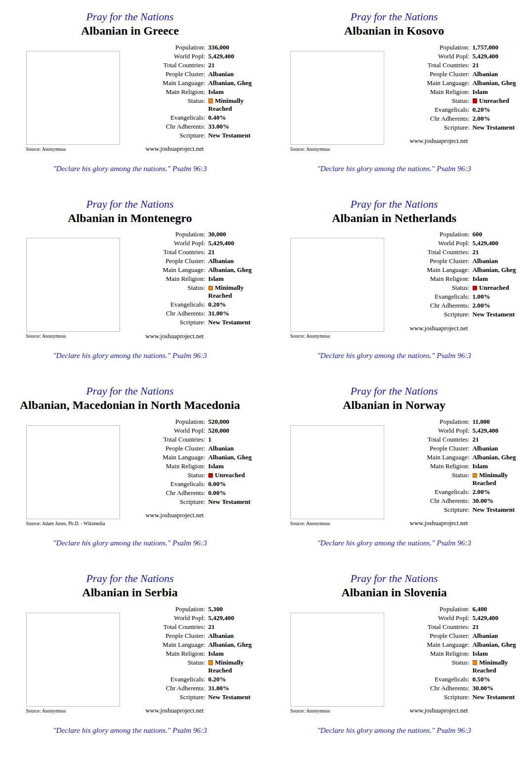Pray for the Nations
Albanian in Greece
Source: Anonymous
| Population: | 336,000 |
| World Popl: | 5,429,400 |
| Total Countries: | 21 |
| People Cluster: | Albanian |
| Main Language: | Albanian, Gheg |
| Main Religion: | Islam |
| Status: | Minimally Reached |
| Evangelicals: | 0.40% |
| Chr Adherents: | 33.00% |
| Scripture: | New Testament |
www.joshuaproject.net
"Declare his glory among the nations." Psalm 96:3
Pray for the Nations
Albanian in Kosovo
Source: Anonymous
| Population: | 1,757,000 |
| World Popl: | 5,429,400 |
| Total Countries: | 21 |
| People Cluster: | Albanian |
| Main Language: | Albanian, Gheg |
| Main Religion: | Islam |
| Status: | Unreached |
| Evangelicals: | 0.20% |
| Chr Adherents: | 2.00% |
| Scripture: | New Testament |
www.joshuaproject.net
"Declare his glory among the nations." Psalm 96:3
Pray for the Nations
Albanian in Montenegro
Source: Anonymous
| Population: | 30,000 |
| World Popl: | 5,429,400 |
| Total Countries: | 21 |
| People Cluster: | Albanian |
| Main Language: | Albanian, Gheg |
| Main Religion: | Islam |
| Status: | Minimally Reached |
| Evangelicals: | 0.20% |
| Chr Adherents: | 31.00% |
| Scripture: | New Testament |
www.joshuaproject.net
"Declare his glory among the nations." Psalm 96:3
Pray for the Nations
Albanian in Netherlands
Source: Anonymous
| Population: | 600 |
| World Popl: | 5,429,400 |
| Total Countries: | 21 |
| People Cluster: | Albanian |
| Main Language: | Albanian, Gheg |
| Main Religion: | Islam |
| Status: | Unreached |
| Evangelicals: | 1.00% |
| Chr Adherents: | 2.00% |
| Scripture: | New Testament |
www.joshuaproject.net
"Declare his glory among the nations." Psalm 96:3
Pray for the Nations
Albanian, Macedonian in North Macedonia
Source: Adam Jones, Ph.D. - Wikimedia
| Population: | 520,000 |
| World Popl: | 520,000 |
| Total Countries: | 1 |
| People Cluster: | Albanian |
| Main Language: | Albanian, Gheg |
| Main Religion: | Islam |
| Status: | Unreached |
| Evangelicals: | 0.00% |
| Chr Adherents: | 0.00% |
| Scripture: | New Testament |
www.joshuaproject.net
"Declare his glory among the nations." Psalm 96:3
Pray for the Nations
Albanian in Norway
Source: Anonymous
| Population: | 11,000 |
| World Popl: | 5,429,400 |
| Total Countries: | 21 |
| People Cluster: | Albanian |
| Main Language: | Albanian, Gheg |
| Main Religion: | Islam |
| Status: | Minimally Reached |
| Evangelicals: | 2.00% |
| Chr Adherents: | 30.00% |
| Scripture: | New Testament |
www.joshuaproject.net
"Declare his glory among the nations." Psalm 96:3
Pray for the Nations
Albanian in Serbia
Source: Anonymous
| Population: | 5,300 |
| World Popl: | 5,429,400 |
| Total Countries: | 21 |
| People Cluster: | Albanian |
| Main Language: | Albanian, Gheg |
| Main Religion: | Islam |
| Status: | Minimally Reached |
| Evangelicals: | 0.20% |
| Chr Adherents: | 31.00% |
| Scripture: | New Testament |
www.joshuaproject.net
"Declare his glory among the nations." Psalm 96:3
Pray for the Nations
Albanian in Slovenia
Source: Anonymous
| Population: | 6,400 |
| World Popl: | 5,429,400 |
| Total Countries: | 21 |
| People Cluster: | Albanian |
| Main Language: | Albanian, Gheg |
| Main Religion: | Islam |
| Status: | Minimally Reached |
| Evangelicals: | 0.50% |
| Chr Adherents: | 30.00% |
| Scripture: | New Testament |
www.joshuaproject.net
"Declare his glory among the nations." Psalm 96:3